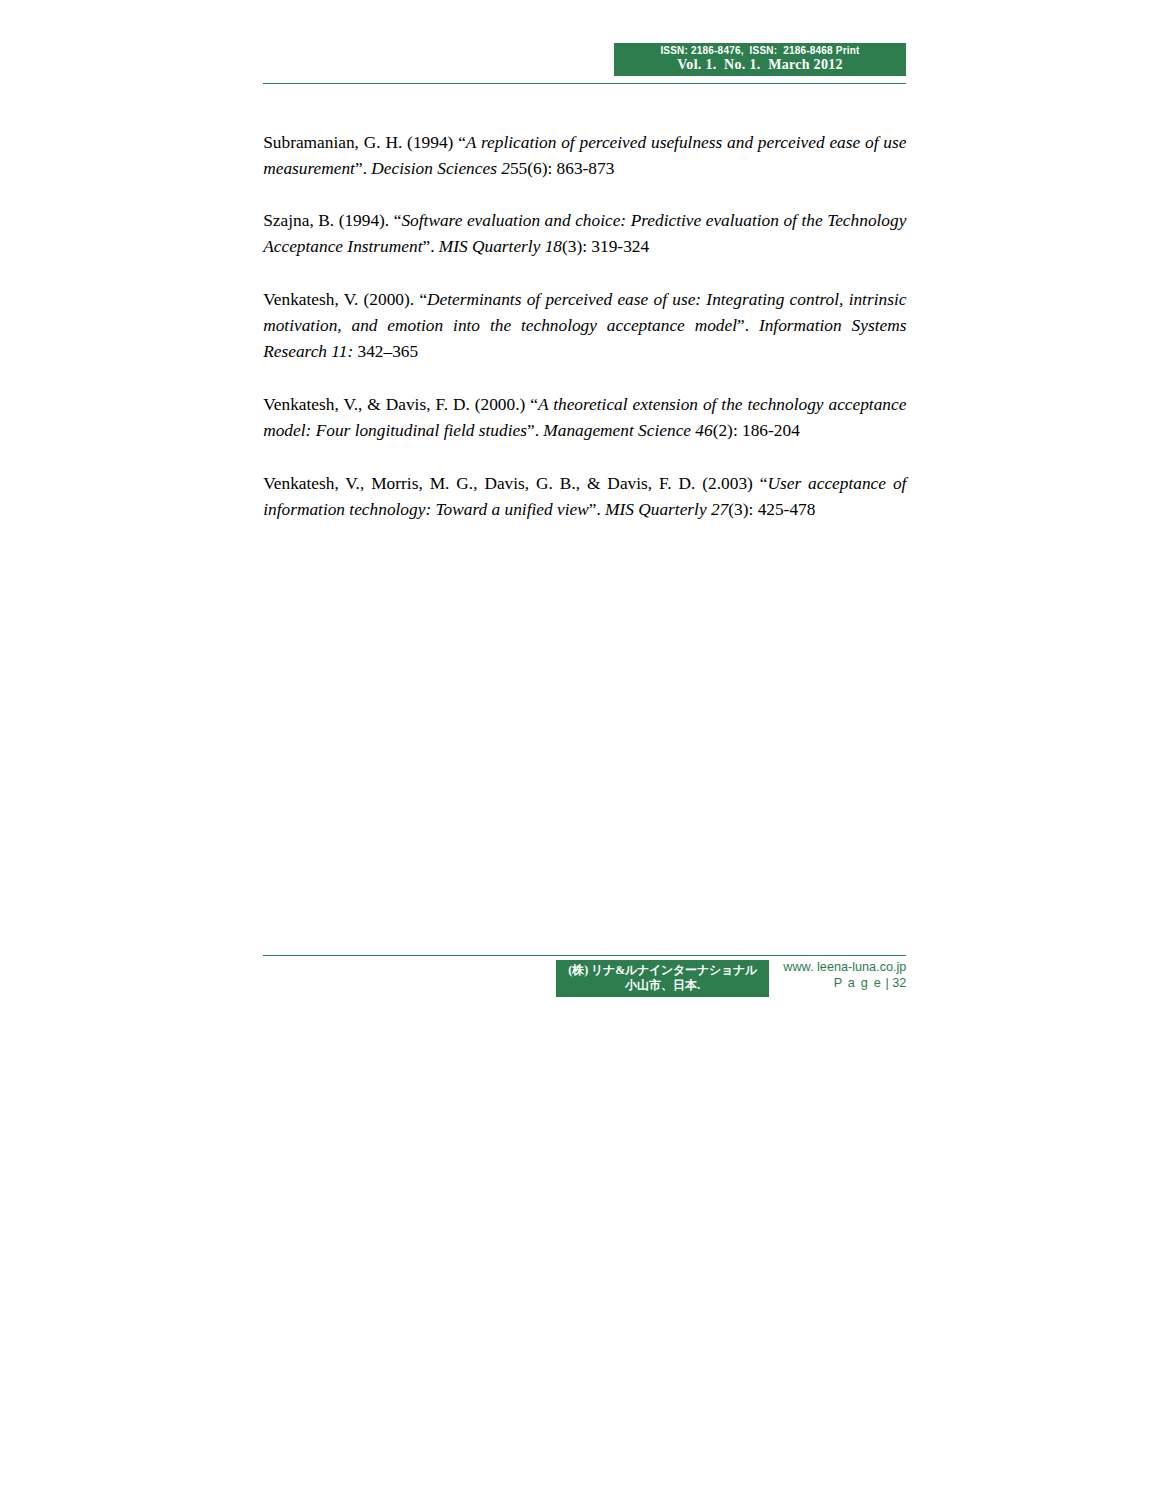ISSN: 2186-8476, ISSN: 2186-8468 Print
Vol. 1. No. 1. March 2012
Subramanian, G. H. (1994) “A replication of perceived usefulness and perceived ease of use measurement”. Decision Sciences 255(6): 863-873
Szajna, B. (1994). “Software evaluation and choice: Predictive evaluation of the Technology Acceptance Instrument”. MIS Quarterly 18(3): 319-324
Venkatesh, V. (2000). “Determinants of perceived ease of use: Integrating control, intrinsic motivation, and emotion into the technology acceptance model”. Information Systems Research 11: 342–365
Venkatesh, V., & Davis, F. D. (2000.) “A theoretical extension of the technology acceptance model: Four longitudinal field studies”. Management Science 46(2): 186-204
Venkatesh, V., Morris, M. G., Davis, G. B., & Davis, F. D. (2.003) “User acceptance of information technology: Toward a unified view”. MIS Quarterly 27(3): 425-478
(株) リナ&ルナインターナショナル
小山市、日本.
www. leena-luna.co.jp
P a g e | 32